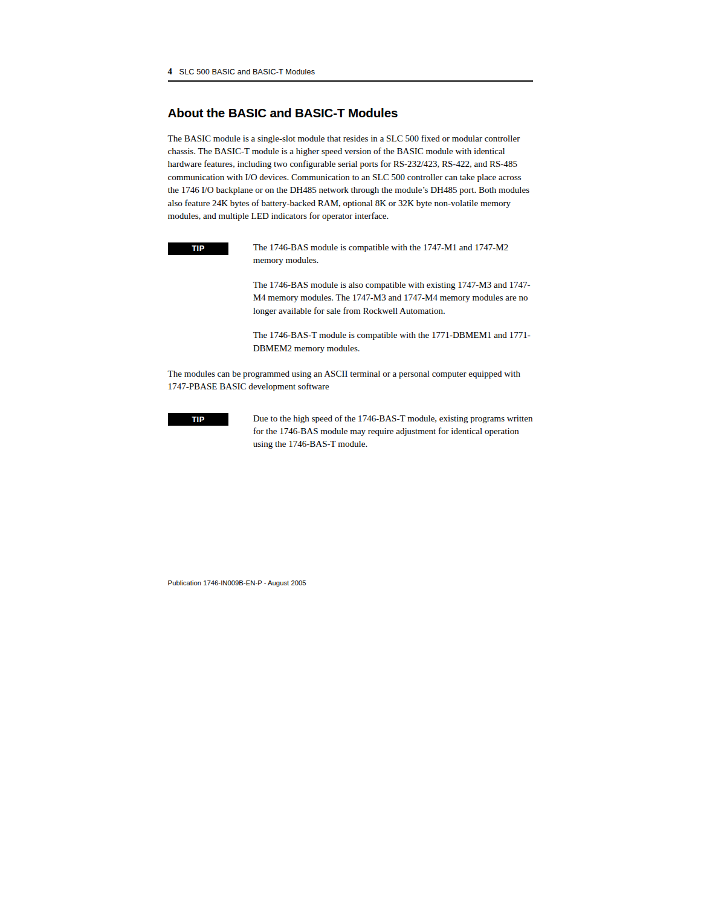4 SLC 500 BASIC and BASIC-T Modules
About the BASIC and BASIC-T Modules
The BASIC module is a single-slot module that resides in a SLC 500 fixed or modular controller chassis. The BASIC-T module is a higher speed version of the BASIC module with identical hardware features, including two configurable serial ports for RS-232/423, RS-422, and RS-485 communication with I/O devices. Communication to an SLC 500 controller can take place across the 1746 I/O backplane or on the DH485 network through the module’s DH485 port. Both modules also feature 24K bytes of battery-backed RAM, optional 8K or 32K byte non-volatile memory modules, and multiple LED indicators for operator interface.
TIP
The 1746-BAS module is compatible with the 1747-M1 and 1747-M2 memory modules.
The 1746-BAS module is also compatible with existing 1747-M3 and 1747-M4 memory modules. The 1747-M3 and 1747-M4 memory modules are no longer available for sale from Rockwell Automation.
The 1746-BAS-T module is compatible with the 1771-DBMEM1 and 1771-DBMEM2 memory modules.
The modules can be programmed using an ASCII terminal or a personal computer equipped with 1747-PBASE BASIC development software
TIP
Due to the high speed of the 1746-BAS-T module, existing programs written for the 1746-BAS module may require adjustment for identical operation using the 1746-BAS-T module.
Publication 1746-IN009B-EN-P - August 2005